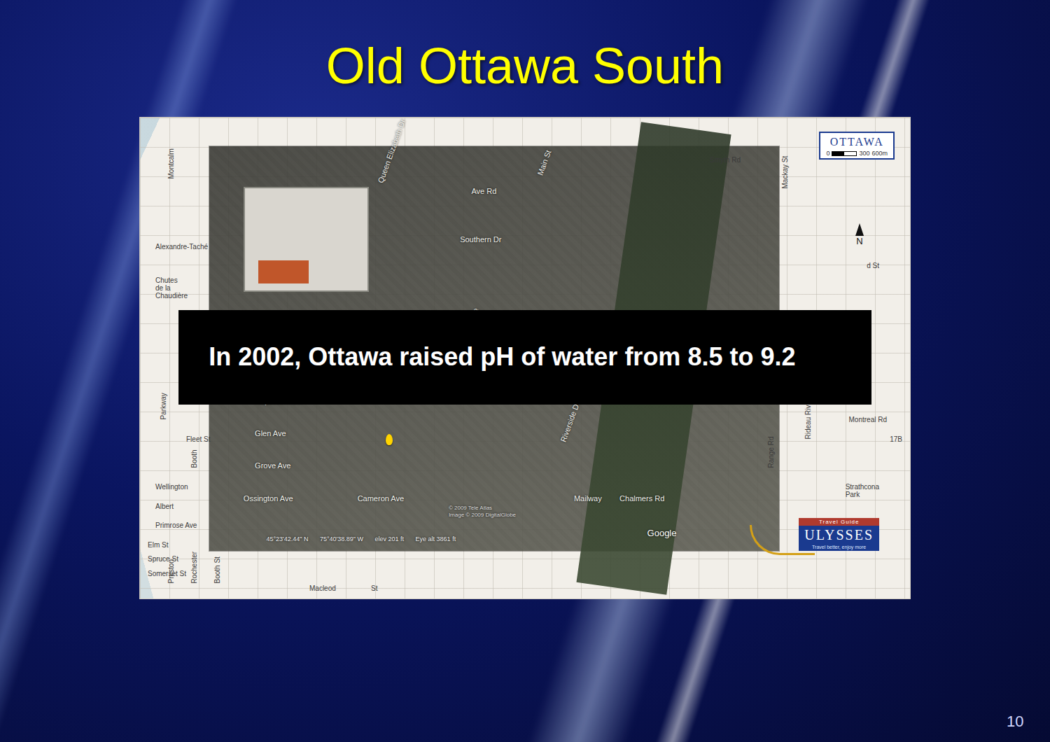Old Ottawa South
Montcalm
Alexandre-Taché
Chutes
de la
Chaudière
Parkway
Fleet St
Booth
Wellington
Albert
Primrose Ave
Elm St
Spruce St
Somerset St
Preston
Rochester
Booth St
Macleod
St
Smyth Rd
Mackay St
d St
Cobourg
Charlotte
Montreal Rd
17B
Rideau River
Range Rd
Strathcona
Park
Queen Elizabeth Dr
Ave Rd
Southern Dr
Main St
Fenn
Belmont Av
Belmont
31
Scotia Pl
Riverdale Ave
Hopewell Ave
Glen Ave
Grove Ave
Ossington Ave
Cameron Ave
Riverside Dr
Mailway
Chalmers Rd
Cabot St
Leslie Ave
19
© 2009 Tele Atlas
Image © 2009 DigitalGlobe
Google
45°23'42.44" N 75°40'38.89" W elev 201 ft Eye alt 3861 ft
In 2002, Ottawa raised pH of water from 8.5 to 9.2
OTTAWA
0 300600m
N
Travel Guide
ULYSSES
Travel better, enjoy more
10